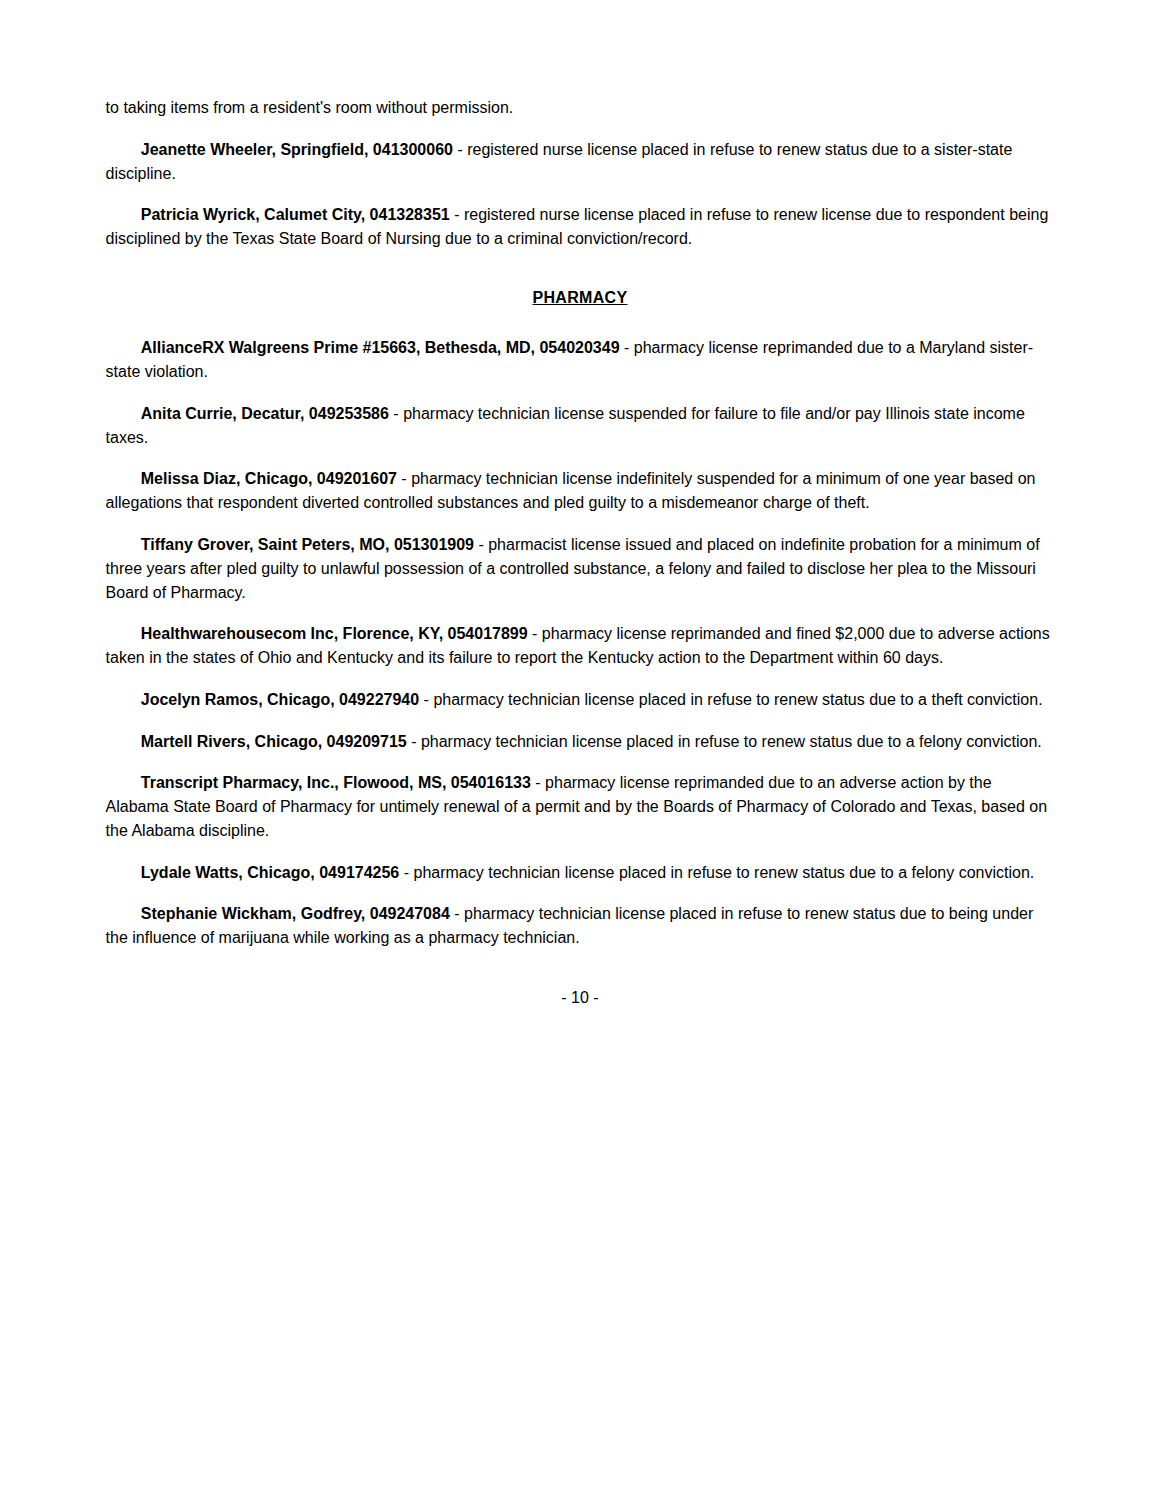to taking items from a resident's room without permission.
Jeanette Wheeler, Springfield, 041300060 - registered nurse license placed in refuse to renew status due to a sister-state discipline.
Patricia Wyrick, Calumet City, 041328351 - registered nurse license placed in refuse to renew license due to respondent being disciplined by the Texas State Board of Nursing due to a criminal conviction/record.
PHARMACY
AllianceRX Walgreens Prime #15663, Bethesda, MD, 054020349 - pharmacy license reprimanded due to a Maryland sister-state violation.
Anita Currie, Decatur, 049253586 - pharmacy technician license suspended for failure to file and/or pay Illinois state income taxes.
Melissa Diaz, Chicago, 049201607 - pharmacy technician license indefinitely suspended for a minimum of one year based on allegations that respondent diverted controlled substances and pled guilty to a misdemeanor charge of theft.
Tiffany Grover, Saint Peters, MO, 051301909 - pharmacist license issued and placed on indefinite probation for a minimum of three years after pled guilty to unlawful possession of a controlled substance, a felony and failed to disclose her plea to the Missouri Board of Pharmacy.
Healthwarehousecom Inc, Florence, KY, 054017899 - pharmacy license reprimanded and fined $2,000 due to adverse actions taken in the states of Ohio and Kentucky and its failure to report the Kentucky action to the Department within 60 days.
Jocelyn Ramos, Chicago, 049227940 - pharmacy technician license placed in refuse to renew status due to a theft conviction.
Martell Rivers, Chicago, 049209715 - pharmacy technician license placed in refuse to renew status due to a felony conviction.
Transcript Pharmacy, Inc., Flowood, MS, 054016133 - pharmacy license reprimanded due to an adverse action by the Alabama State Board of Pharmacy for untimely renewal of a permit and by the Boards of Pharmacy of Colorado and Texas, based on the Alabama discipline.
Lydale Watts, Chicago, 049174256 - pharmacy technician license placed in refuse to renew status due to a felony conviction.
Stephanie Wickham, Godfrey, 049247084 - pharmacy technician license placed in refuse to renew status due to being under the influence of marijuana while working as a pharmacy technician.
- 10 -